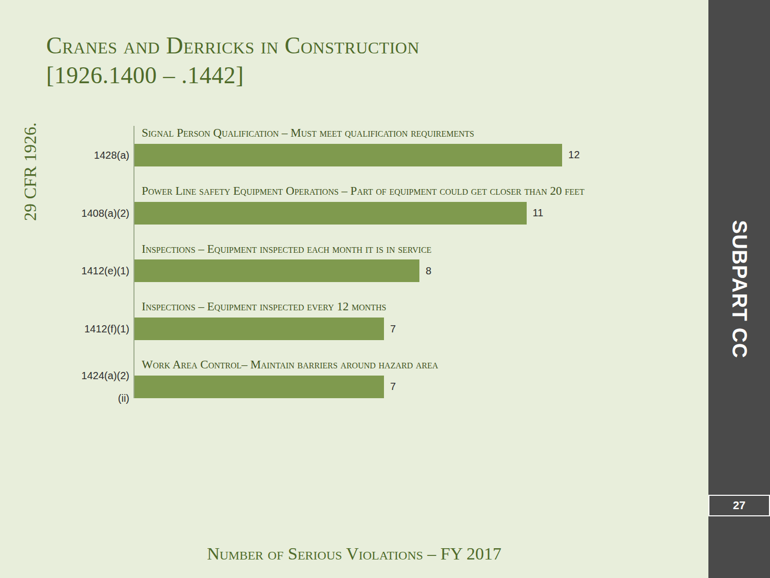Cranes and Derricks in Construction [1926.1400 – .1442]
29 CFR 1926.
Signal Person Qualification – Must meet qualification requirements
1428(a)
12
Power Line safety Equipment Operations – Part of equipment could get closer than 20 feet
1408(a)(2)
11
Inspections – Equipment inspected each month it is in service
1412(e)(1)
8
Inspections – Equipment inspected every 12 months
1412(f)(1)
7
Work Area Control– Maintain barriers around hazard area
1424(a)(2)(ii)
7
Number of Serious Violations – FY 2017
SUBPART CC
27